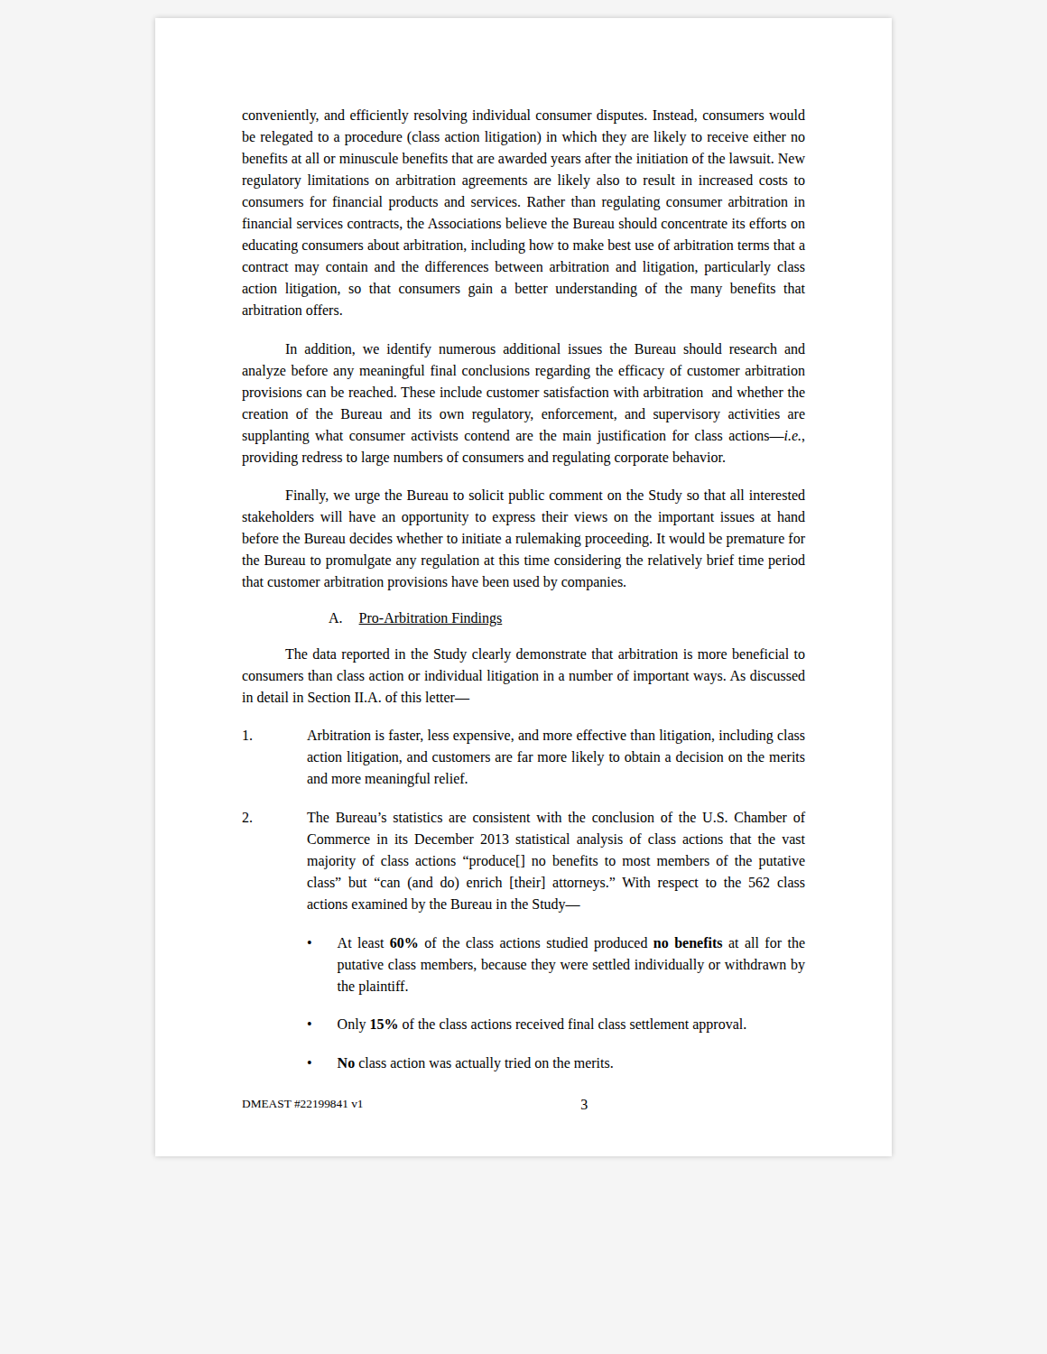conveniently, and efficiently resolving individual consumer disputes. Instead, consumers would be relegated to a procedure (class action litigation) in which they are likely to receive either no benefits at all or minuscule benefits that are awarded years after the initiation of the lawsuit. New regulatory limitations on arbitration agreements are likely also to result in increased costs to consumers for financial products and services. Rather than regulating consumer arbitration in financial services contracts, the Associations believe the Bureau should concentrate its efforts on educating consumers about arbitration, including how to make best use of arbitration terms that a contract may contain and the differences between arbitration and litigation, particularly class action litigation, so that consumers gain a better understanding of the many benefits that arbitration offers.
In addition, we identify numerous additional issues the Bureau should research and analyze before any meaningful final conclusions regarding the efficacy of customer arbitration provisions can be reached. These include customer satisfaction with arbitration and whether the creation of the Bureau and its own regulatory, enforcement, and supervisory activities are supplanting what consumer activists contend are the main justification for class actions—i.e., providing redress to large numbers of consumers and regulating corporate behavior.
Finally, we urge the Bureau to solicit public comment on the Study so that all interested stakeholders will have an opportunity to express their views on the important issues at hand before the Bureau decides whether to initiate a rulemaking proceeding. It would be premature for the Bureau to promulgate any regulation at this time considering the relatively brief time period that customer arbitration provisions have been used by companies.
A. Pro-Arbitration Findings
The data reported in the Study clearly demonstrate that arbitration is more beneficial to consumers than class action or individual litigation in a number of important ways. As discussed in detail in Section II.A. of this letter—
1. Arbitration is faster, less expensive, and more effective than litigation, including class action litigation, and customers are far more likely to obtain a decision on the merits and more meaningful relief.
2. The Bureau’s statistics are consistent with the conclusion of the U.S. Chamber of Commerce in its December 2013 statistical analysis of class actions that the vast majority of class actions “produce[] no benefits to most members of the putative class” but “can (and do) enrich [their] attorneys.” With respect to the 562 class actions examined by the Bureau in the Study—
•At least 60% of the class actions studied produced no benefits at all for the putative class members, because they were settled individually or withdrawn by the plaintiff.
•Only 15% of the class actions received final class settlement approval.
•No class action was actually tried on the merits.
DMEAST #22199841 v1
3